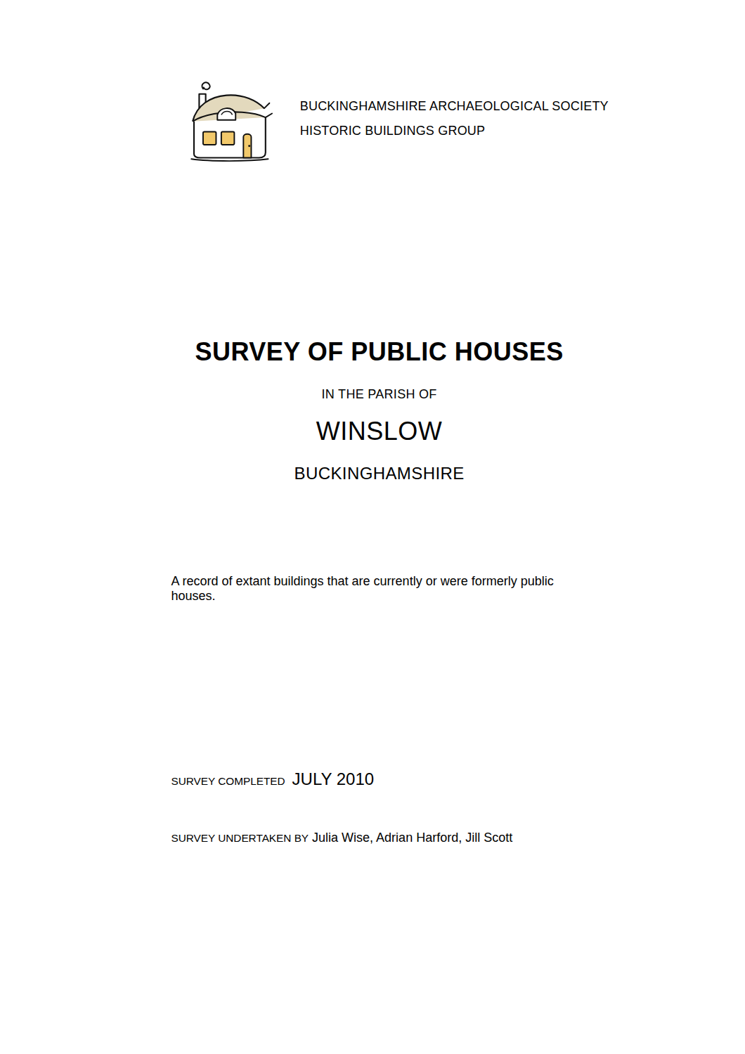BUCKINGHAMSHIRE ARCHAEOLOGICAL SOCIETY
HISTORIC BUILDINGS GROUP
SURVEY OF PUBLIC HOUSES
IN THE PARISH OF
WINSLOW
BUCKINGHAMSHIRE
A record of extant buildings that are currently or were formerly public houses.
SURVEY COMPLETED JULY 2010
SURVEY UNDERTAKEN BY Julia Wise, Adrian Harford, Jill Scott